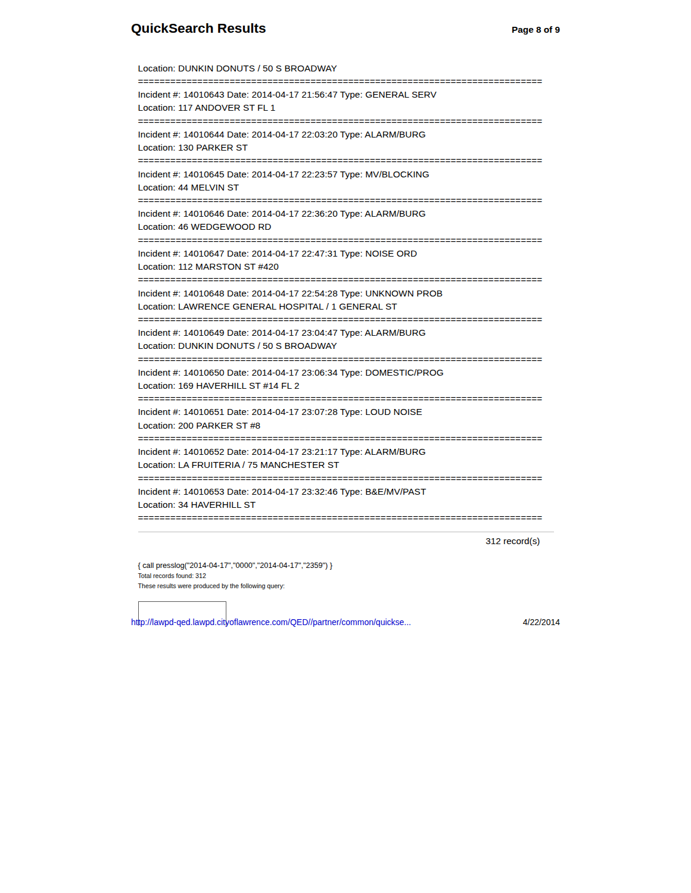QuickSearch Results Page 8 of 9
Location: DUNKIN DONUTS / 50 S BROADWAY
===========================================================================
Incident #: 14010643 Date: 2014-04-17 21:56:47 Type: GENERAL SERV
Location: 117 ANDOVER ST FL 1
===========================================================================
Incident #: 14010644 Date: 2014-04-17 22:03:20 Type: ALARM/BURG
Location: 130 PARKER ST
===========================================================================
Incident #: 14010645 Date: 2014-04-17 22:23:57 Type: MV/BLOCKING
Location: 44 MELVIN ST
===========================================================================
Incident #: 14010646 Date: 2014-04-17 22:36:20 Type: ALARM/BURG
Location: 46 WEDGEWOOD RD
===========================================================================
Incident #: 14010647 Date: 2014-04-17 22:47:31 Type: NOISE ORD
Location: 112 MARSTON ST #420
===========================================================================
Incident #: 14010648 Date: 2014-04-17 22:54:28 Type: UNKNOWN PROB
Location: LAWRENCE GENERAL HOSPITAL / 1 GENERAL ST
===========================================================================
Incident #: 14010649 Date: 2014-04-17 23:04:47 Type: ALARM/BURG
Location: DUNKIN DONUTS / 50 S BROADWAY
===========================================================================
Incident #: 14010650 Date: 2014-04-17 23:06:34 Type: DOMESTIC/PROG
Location: 169 HAVERHILL ST #14 FL 2
===========================================================================
Incident #: 14010651 Date: 2014-04-17 23:07:28 Type: LOUD NOISE
Location: 200 PARKER ST #8
===========================================================================
Incident #: 14010652 Date: 2014-04-17 23:21:17 Type: ALARM/BURG
Location: LA FRUITERIA / 75 MANCHESTER ST
===========================================================================
Incident #: 14010653 Date: 2014-04-17 23:32:46 Type: B&E/MV/PAST
Location: 34 HAVERHILL ST
===========================================================================
312 record(s)
{ call presslog("2014-04-17","0000","2014-04-17","2359") }
Total records found: 312
These results were produced by the following query:
http://lawpd-qed.lawpd.cityoflawrence.com/QED//partner/common/quickse... 4/22/2014